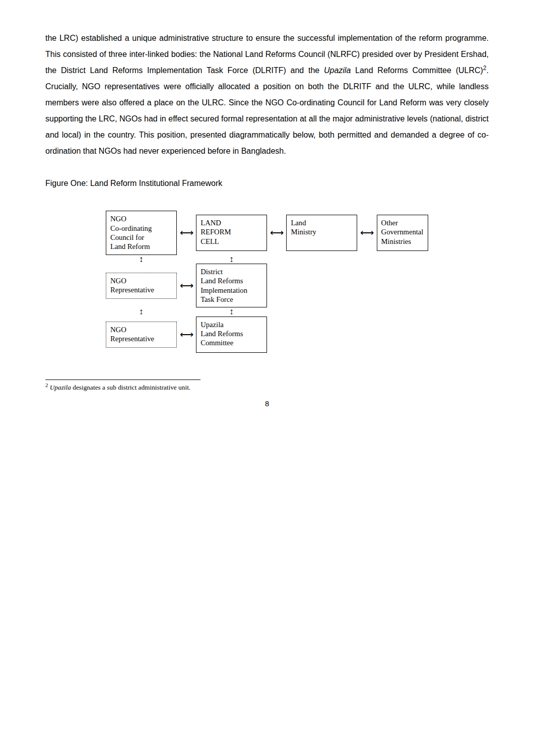the LRC) established a unique administrative structure to ensure the successful implementation of the reform programme. This consisted of three inter-linked bodies: the National Land Reforms Council (NLRFC) presided over by President Ershad, the District Land Reforms Implementation Task Force (DLRITF) and the Upazila Land Reforms Committee (ULRC)2. Crucially, NGO representatives were officially allocated a position on both the DLRITF and the ULRC, while landless members were also offered a place on the ULRC. Since the NGO Co-ordinating Council for Land Reform was very closely supporting the LRC, NGOs had in effect secured formal representation at all the major administrative levels (national, district and local) in the country. This position, presented diagrammatically below, both permitted and demanded a degree of co-ordination that NGOs had never experienced before in Bangladesh.
Figure One: Land Reform Institutional Framework
| NGO Co-ordinating Council for Land Reform | ⟷ | LAND REFORM CELL | ⟷ | Land Ministry | ⟷ | Other Governmental Ministries |
| ↕ | | ↕ | | | | |
| NGO Representative | ⟷ | District Land Reforms Implementation Task Force | | | | |
| ↕ | | ↕ | | | | |
| NGO Representative | ⟷ | Upazila Land Reforms Committee | | | | |
2 Upazila designates a sub district administrative unit.
8